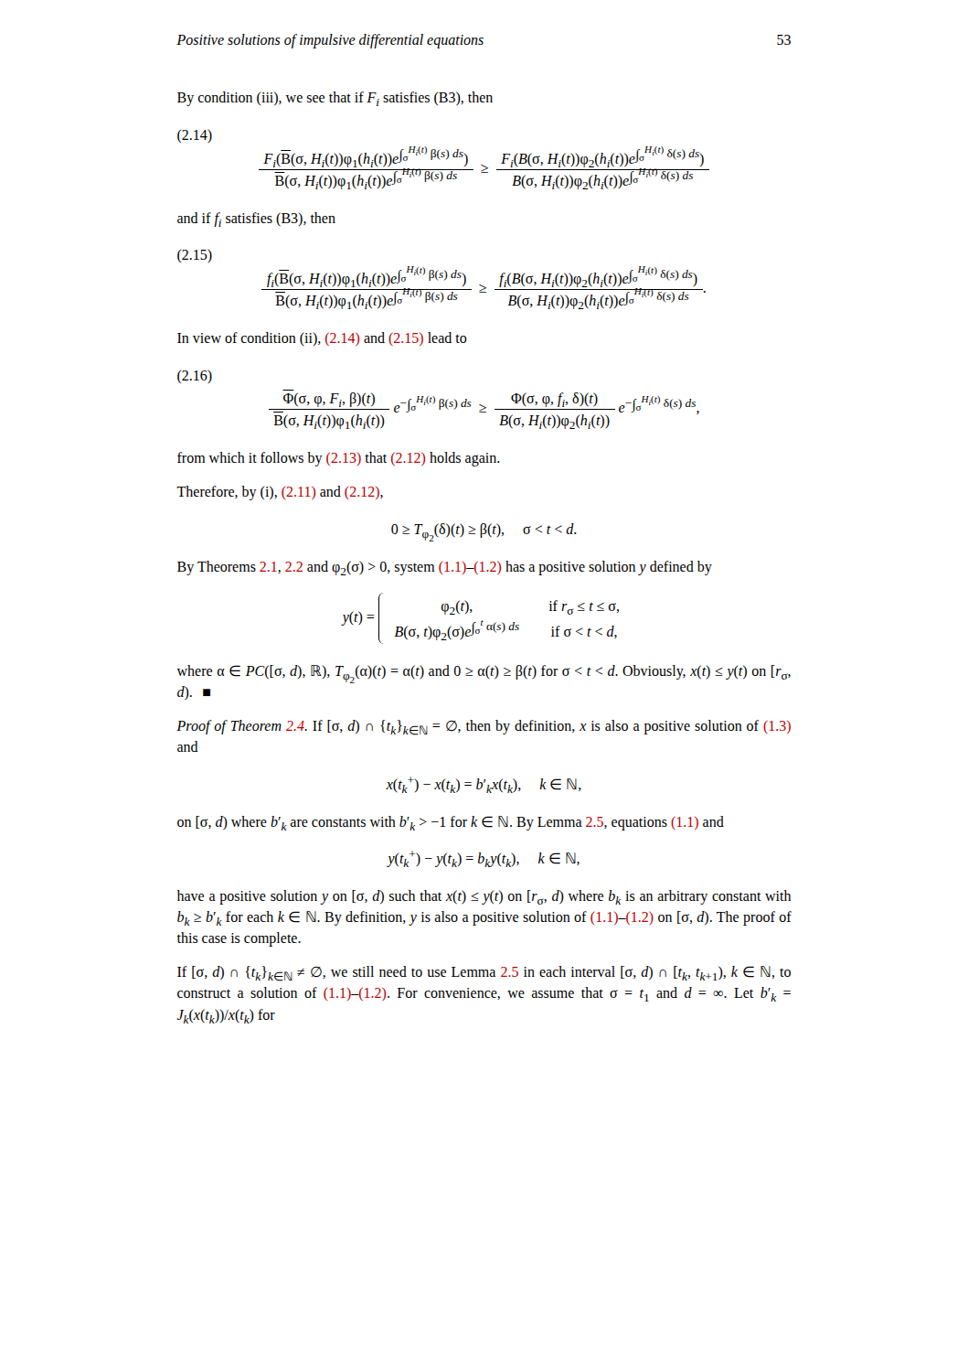Positive solutions of impulsive differential equations 53
By condition (iii), we see that if Fi satisfies (B3), then
(2.14) Fi(B(σ, Hi(t))φ1(hi(t))e∫σHi(t) β(s) ds) B(σ, Hi(t))φ1(hi(t))e∫σHi(t) β(s) ds ≥ Fi(B(σ, Hi(t))φ2(hi(t))e∫σHi(t) δ(s) ds) B(σ, Hi(t))φ2(hi(t))e∫σHi(t) δ(s) ds
and if fi satisfies (B3), then
(2.15) fi(B(σ, Hi(t))φ1(hi(t))e∫σHi(t) β(s) ds) B(σ, Hi(t))φ1(hi(t))e∫σHi(t) β(s) ds ≥ fi(B(σ, Hi(t))φ2(hi(t))e∫σHi(t) δ(s) ds) B(σ, Hi(t))φ2(hi(t))e∫σHi(t) δ(s) ds .
In view of condition (ii), (2.14) and (2.15) lead to
(2.16) Φ(σ, φ, Fi, β)(t) B(σ, Hi(t))φ1(hi(t)) e−∫σHi(t) β(s) ds ≥ Φ(σ, φ, fi, δ)(t) B(σ, Hi(t))φ2(hi(t)) e−∫σHi(t) δ(s) ds,
from which it follows by (2.13) that (2.12) holds again.
Therefore, by (i), (2.11) and (2.12),
0 ≥ Tφ2(δ)(t) ≥ β(t), σ < t < d.
By Theorems 2.1, 2.2 and φ2(σ) > 0, system (1.1)–(1.2) has a positive solution y defined by
y(t) =
| φ 2 ( t ), | if r σ ≤ t ≤ σ, |
| B (σ, t )φ 2 (σ) e ∫ σ t α( s ) ds | if σ < t < d , |
where α ∈ PC([σ, d), ℝ), Tφ2(α)(t) = α(t) and 0 ≥ α(t) ≥ β(t) for σ < t < d. Obviously, x(t) ≤ y(t) on [rσ, d). ■
Proof of Theorem 2.4. If [σ, d) ∩ {tk}k∈ℕ = ∅, then by definition, x is also a positive solution of (1.3) and
x(tk+) − x(tk) = b′kx(tk), k ∈ ℕ,
on [σ, d) where b′k are constants with b′k > −1 for k ∈ ℕ. By Lemma 2.5, equations (1.1) and
y(tk+) − y(tk) = bk y(tk), k ∈ ℕ,
have a positive solution y on [σ, d) such that x(t) ≤ y(t) on [rσ, d) where bk is an arbitrary constant with bk ≥ b′k for each k ∈ ℕ. By definition, y is also a positive solution of (1.1)–(1.2) on [σ, d). The proof of this case is complete.
If [σ, d) ∩ {tk}k∈ℕ ≠ ∅, we still need to use Lemma 2.5 in each interval [σ, d) ∩ [tk, tk+1), k ∈ ℕ, to construct a solution of (1.1)–(1.2). For convenience, we assume that σ = t1 and d = ∞. Let b′k = Jk(x(tk))/x(tk) for